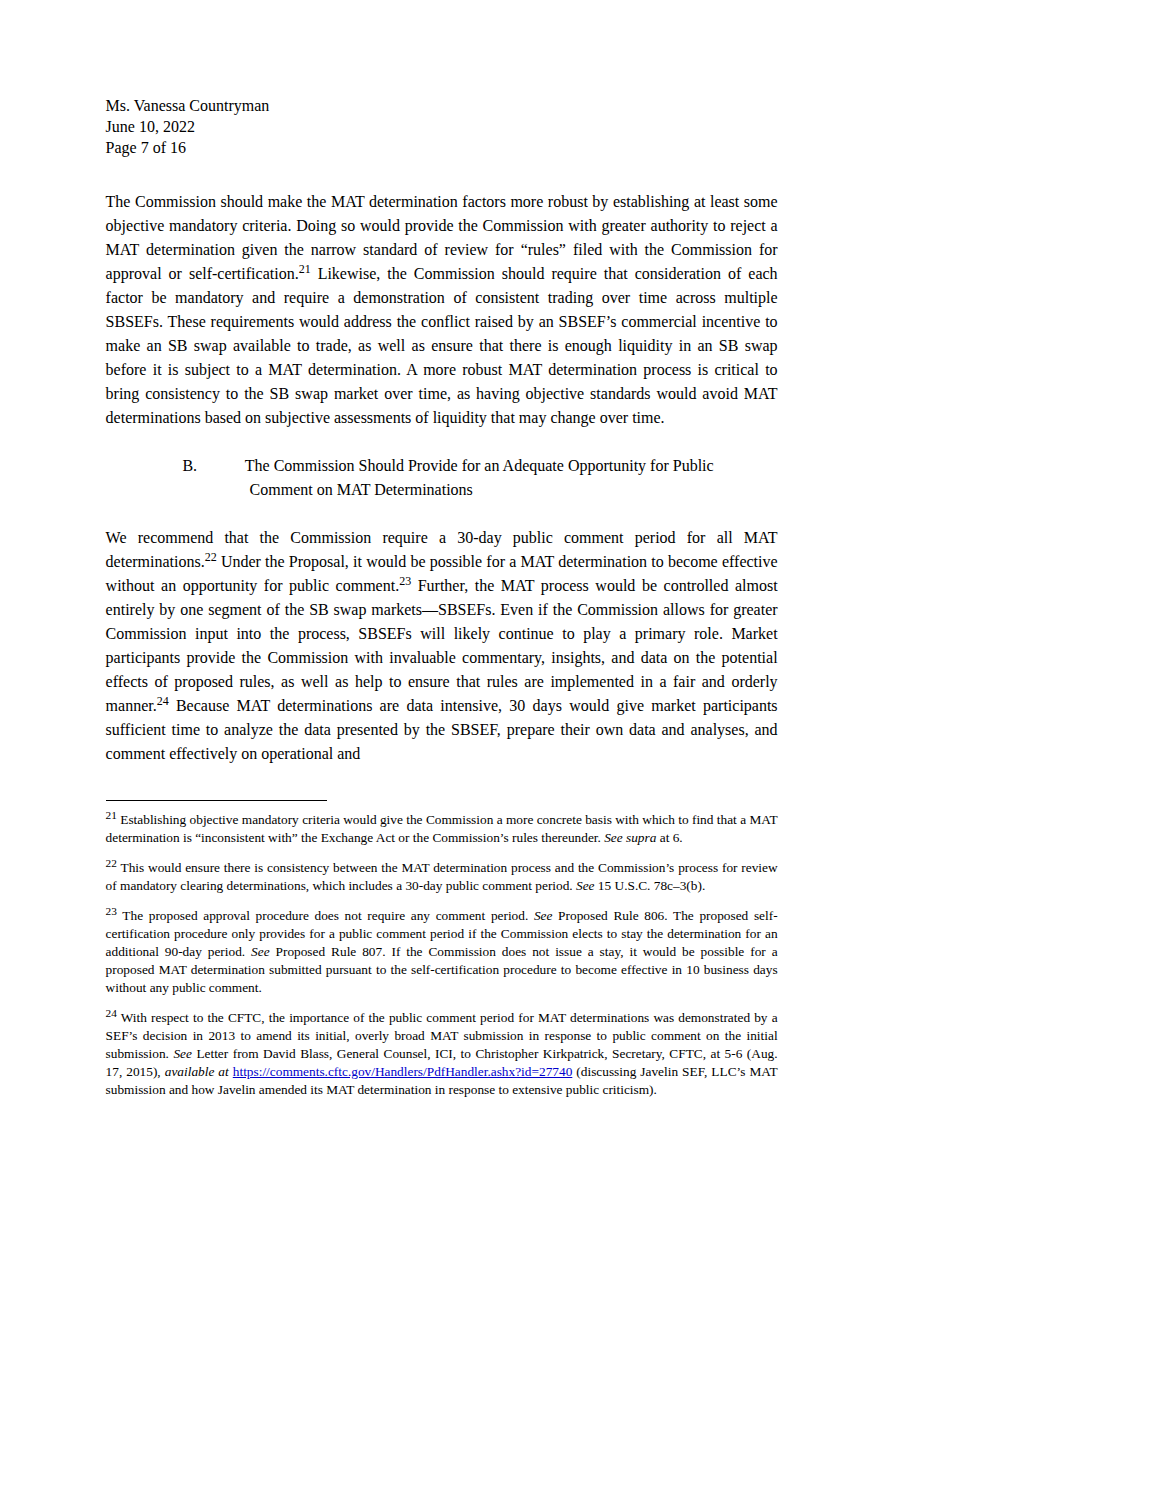Ms. Vanessa Countryman
June 10, 2022
Page 7 of 16
The Commission should make the MAT determination factors more robust by establishing at least some objective mandatory criteria. Doing so would provide the Commission with greater authority to reject a MAT determination given the narrow standard of review for “rules” filed with the Commission for approval or self-certification.21 Likewise, the Commission should require that consideration of each factor be mandatory and require a demonstration of consistent trading over time across multiple SBSEFs. These requirements would address the conflict raised by an SBSEF’s commercial incentive to make an SB swap available to trade, as well as ensure that there is enough liquidity in an SB swap before it is subject to a MAT determination. A more robust MAT determination process is critical to bring consistency to the SB swap market over time, as having objective standards would avoid MAT determinations based on subjective assessments of liquidity that may change over time.
B. The Commission Should Provide for an Adequate Opportunity for Public Comment on MAT Determinations
We recommend that the Commission require a 30-day public comment period for all MAT determinations.22 Under the Proposal, it would be possible for a MAT determination to become effective without an opportunity for public comment.23 Further, the MAT process would be controlled almost entirely by one segment of the SB swap markets—SBSEFs. Even if the Commission allows for greater Commission input into the process, SBSEFs will likely continue to play a primary role. Market participants provide the Commission with invaluable commentary, insights, and data on the potential effects of proposed rules, as well as help to ensure that rules are implemented in a fair and orderly manner.24 Because MAT determinations are data intensive, 30 days would give market participants sufficient time to analyze the data presented by the SBSEF, prepare their own data and analyses, and comment effectively on operational and
21 Establishing objective mandatory criteria would give the Commission a more concrete basis with which to find that a MAT determination is “inconsistent with” the Exchange Act or the Commission’s rules thereunder. See supra at 6.
22 This would ensure there is consistency between the MAT determination process and the Commission’s process for review of mandatory clearing determinations, which includes a 30-day public comment period. See 15 U.S.C. 78c–3(b).
23 The proposed approval procedure does not require any comment period. See Proposed Rule 806. The proposed self-certification procedure only provides for a public comment period if the Commission elects to stay the determination for an additional 90-day period. See Proposed Rule 807. If the Commission does not issue a stay, it would be possible for a proposed MAT determination submitted pursuant to the self-certification procedure to become effective in 10 business days without any public comment.
24 With respect to the CFTC, the importance of the public comment period for MAT determinations was demonstrated by a SEF’s decision in 2013 to amend its initial, overly broad MAT submission in response to public comment on the initial submission. See Letter from David Blass, General Counsel, ICI, to Christopher Kirkpatrick, Secretary, CFTC, at 5-6 (Aug. 17, 2015), available at https://comments.cftc.gov/Handlers/PdfHandler.ashx?id=27740 (discussing Javelin SEF, LLC’s MAT submission and how Javelin amended its MAT determination in response to extensive public criticism).